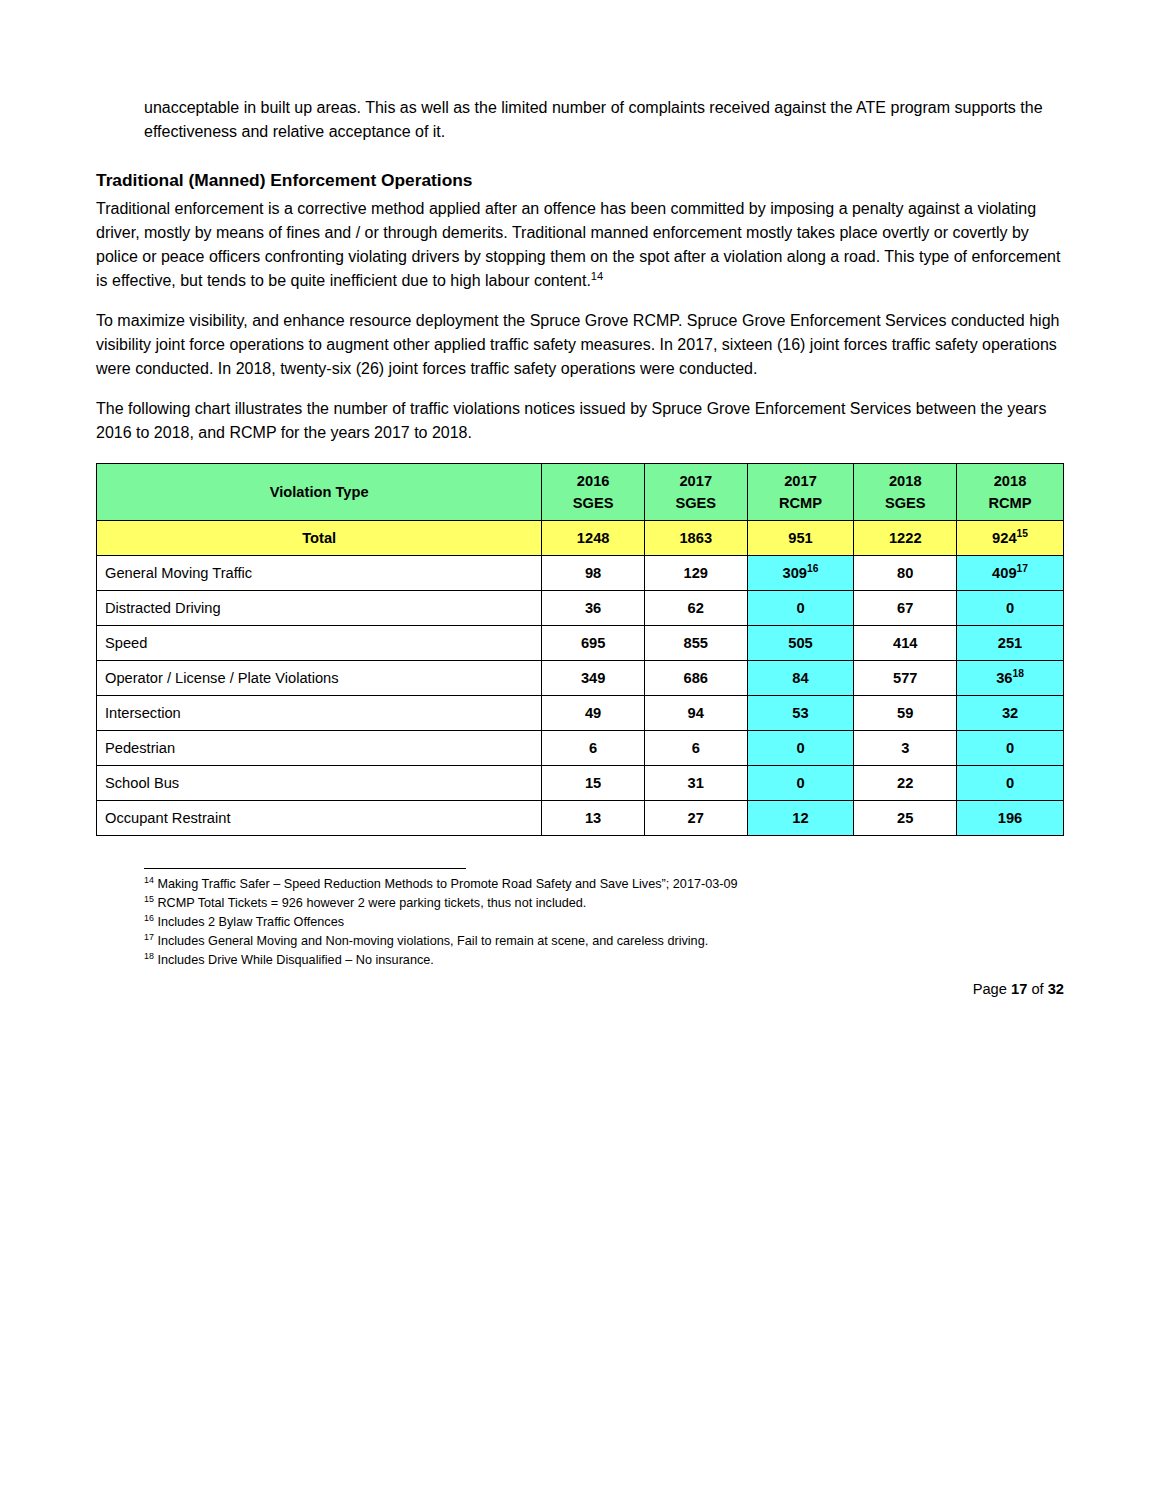unacceptable in built up areas. This as well as the limited number of complaints received against the ATE program supports the effectiveness and relative acceptance of it.
Traditional (Manned) Enforcement Operations
Traditional enforcement is a corrective method applied after an offence has been committed by imposing a penalty against a violating driver, mostly by means of fines and / or through demerits. Traditional manned enforcement mostly takes place overtly or covertly by police or peace officers confronting violating drivers by stopping them on the spot after a violation along a road. This type of enforcement is effective, but tends to be quite inefficient due to high labour content.14
To maximize visibility, and enhance resource deployment the Spruce Grove RCMP. Spruce Grove Enforcement Services conducted high visibility joint force operations to augment other applied traffic safety measures. In 2017, sixteen (16) joint forces traffic safety operations were conducted. In 2018, twenty-six (26) joint forces traffic safety operations were conducted.
The following chart illustrates the number of traffic violations notices issued by Spruce Grove Enforcement Services between the years 2016 to 2018, and RCMP for the years 2017 to 2018.
| Violation Type | 2016 SGES | 2017 SGES | 2017 RCMP | 2018 SGES | 2018 RCMP |
| --- | --- | --- | --- | --- | --- |
| Total | 1248 | 1863 | 951 | 1222 | 924 15 |
| General Moving Traffic | 98 | 129 | 309 16 | 80 | 409 17 |
| Distracted Driving | 36 | 62 | 0 | 67 | 0 |
| Speed | 695 | 855 | 505 | 414 | 251 |
| Operator / License / Plate Violations | 349 | 686 | 84 | 577 | 36 18 |
| Intersection | 49 | 94 | 53 | 59 | 32 |
| Pedestrian | 6 | 6 | 0 | 3 | 0 |
| School Bus | 15 | 31 | 0 | 22 | 0 |
| Occupant Restraint | 13 | 27 | 12 | 25 | 196 |
14 Making Traffic Safer – Speed Reduction Methods to Promote Road Safety and Save Lives”; 2017-03-09
15 RCMP Total Tickets = 926 however 2 were parking tickets, thus not included.
16 Includes 2 Bylaw Traffic Offences
17 Includes General Moving and Non-moving violations, Fail to remain at scene, and careless driving.
18 Includes Drive While Disqualified – No insurance.
Page 17 of 32